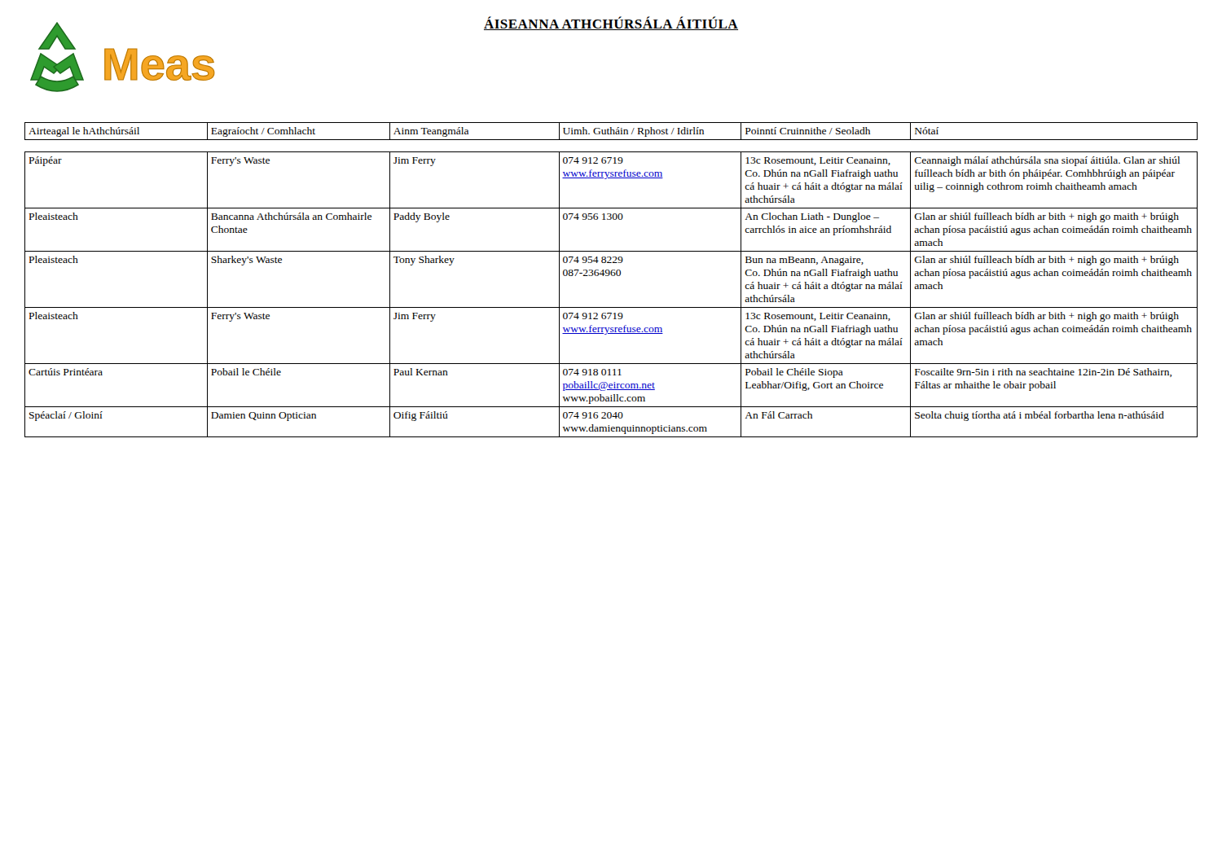Meas
ÁISEANNA ATHCHÚRSÁLA ÁITIÚLA
| Airteagal le hAthchúrsáil | Eagraíocht / Comhlacht | Ainm Teangmála | Uimh. Gutháin / Rphost / Idirlín | Poinntí Cruinnithe / Seoladh | Nótaí |
| --- | --- | --- | --- | --- | --- |
| Páipéar | Ferry's Waste | Jim Ferry | 074 912 6719 www.ferrysrefuse.com | 13c Rosemount, Leitir Ceanainn, Co. Dhún na nGall Fiafraigh uathu cá huair + cá háit a dtógtar na málaí athchúrsála | Ceannaigh málaí athchúrsála sna siopaí áitiúla. Glan ar shiúl fuílleach bídh ar bith ón pháipéar. Comhbhrúigh an páipéar uilig – coinnigh cothrom roimh chaitheamh amach |
| Pleaisteach | Bancanna Athchúrsála an Comhairle Chontae | Paddy Boyle | 074 956 1300 | An Clochan Liath - Dungloe – carrchlós in aice an príomhshráid | Glan ar shiúl fuílleach bídh ar bith + nigh go maith + brúigh achan píosa pacáistiú agus achan coimeádán roimh chaitheamh amach |
| Pleaisteach | Sharkey's Waste | Tony Sharkey | 074 954 8229 087-2364960 | Bun na mBeann, Anagaire, Co. Dhún na nGall Fiafraigh uathu cá huair + cá háit a dtógtar na málaí athchúrsála | Glan ar shiúl fuílleach bídh ar bith + nigh go maith + brúigh achan píosa pacáistiú agus achan coimeádán roimh chaitheamh amach |
| Pleaisteach | Ferry's Waste | Jim Ferry | 074 912 6719 www.ferrysrefuse.com | 13c Rosemount, Leitir Ceanainn, Co. Dhún na nGall Fiafriagh uathu cá huair + cá háit a dtógtar na málaí athchúrsála | Glan ar shiúl fuílleach bídh ar bith + nigh go maith + brúigh achan píosa pacáistiú agus achan coimeádán roimh chaitheamh amach |
| Cartúis Printéara | Pobail le Chéile | Paul Kernan | 074 918 0111 pobaillc@eircom.net www.pobaillc.com | Pobail le Chéile Siopa Leabhar/Oifig, Gort an Choirce | Foscailte 9rn-5in i rith na seachtaine 12in-2in Dé Sathairn, Fáltas ar mhaithe le obair pobail |
| Spéaclaí / Gloiní | Damien Quinn Optician | Oifig Fáiltiú | 074 916 2040 www.damienquinnopticians.com | An Fál Carrach | Seolta chuig tíortha atá i mbéal forbartha lena n-athúsáid |